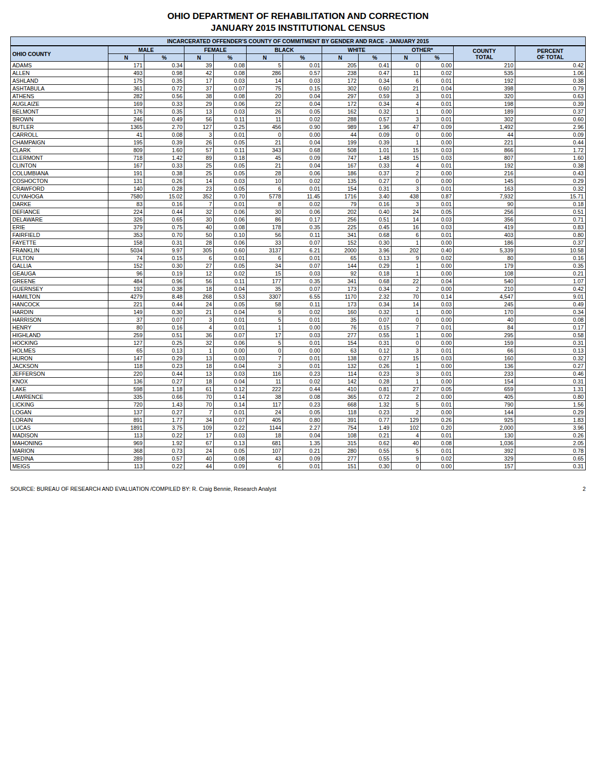OHIO DEPARTMENT OF REHABILITATION AND CORRECTION
JANUARY 2015 INSTITUTIONAL CENSUS
INCARCERATED OFFENDER'S COUNTY OF COMMITMENT BY GENDER AND RACE - JANUARY 2015
| OHIO COUNTY | MALE | FEMALE | BLACK | WHITE | OTHER* | COUNTY TOTAL | PERCENT OF TOTAL |
| --- | --- | --- | --- | --- | --- | --- | --- |
| N | % | N | % | N | % | N | % | N | % |
| ADAMS | 171 | 0.34 | 39 | 0.08 | 5 | 0.01 | 205 | 0.41 | 0 | 0.00 | 210 | 0.42 |
| ALLEN | 493 | 0.98 | 42 | 0.08 | 286 | 0.57 | 238 | 0.47 | 11 | 0.02 | 535 | 1.06 |
| ASHLAND | 175 | 0.35 | 17 | 0.03 | 14 | 0.03 | 172 | 0.34 | 6 | 0.01 | 192 | 0.38 |
| ASHTABULA | 361 | 0.72 | 37 | 0.07 | 75 | 0.15 | 302 | 0.60 | 21 | 0.04 | 398 | 0.79 |
| ATHENS | 282 | 0.56 | 38 | 0.08 | 20 | 0.04 | 297 | 0.59 | 3 | 0.01 | 320 | 0.63 |
| AUGLAIZE | 169 | 0.33 | 29 | 0.06 | 22 | 0.04 | 172 | 0.34 | 4 | 0.01 | 198 | 0.39 |
| BELMONT | 176 | 0.35 | 13 | 0.03 | 26 | 0.05 | 162 | 0.32 | 1 | 0.00 | 189 | 0.37 |
| BROWN | 246 | 0.49 | 56 | 0.11 | 11 | 0.02 | 288 | 0.57 | 3 | 0.01 | 302 | 0.60 |
| BUTLER | 1365 | 2.70 | 127 | 0.25 | 456 | 0.90 | 989 | 1.96 | 47 | 0.09 | 1,492 | 2.96 |
| CARROLL | 41 | 0.08 | 3 | 0.01 | 0 | 0.00 | 44 | 0.09 | 0 | 0.00 | 44 | 0.09 |
| CHAMPAIGN | 195 | 0.39 | 26 | 0.05 | 21 | 0.04 | 199 | 0.39 | 1 | 0.00 | 221 | 0.44 |
| CLARK | 809 | 1.60 | 57 | 0.11 | 343 | 0.68 | 508 | 1.01 | 15 | 0.03 | 866 | 1.72 |
| CLERMONT | 718 | 1.42 | 89 | 0.18 | 45 | 0.09 | 747 | 1.48 | 15 | 0.03 | 807 | 1.60 |
| CLINTON | 167 | 0.33 | 25 | 0.05 | 21 | 0.04 | 167 | 0.33 | 4 | 0.01 | 192 | 0.38 |
| COLUMBIANA | 191 | 0.38 | 25 | 0.05 | 28 | 0.06 | 186 | 0.37 | 2 | 0.00 | 216 | 0.43 |
| COSHOCTON | 131 | 0.26 | 14 | 0.03 | 10 | 0.02 | 135 | 0.27 | 0 | 0.00 | 145 | 0.29 |
| CRAWFORD | 140 | 0.28 | 23 | 0.05 | 6 | 0.01 | 154 | 0.31 | 3 | 0.01 | 163 | 0.32 |
| CUYAHOGA | 7580 | 15.02 | 352 | 0.70 | 5778 | 11.45 | 1716 | 3.40 | 438 | 0.87 | 7,932 | 15.71 |
| DARKE | 83 | 0.16 | 7 | 0.01 | 8 | 0.02 | 79 | 0.16 | 3 | 0.01 | 90 | 0.18 |
| DEFIANCE | 224 | 0.44 | 32 | 0.06 | 30 | 0.06 | 202 | 0.40 | 24 | 0.05 | 256 | 0.51 |
| DELAWARE | 326 | 0.65 | 30 | 0.06 | 86 | 0.17 | 256 | 0.51 | 14 | 0.03 | 356 | 0.71 |
| ERIE | 379 | 0.75 | 40 | 0.08 | 178 | 0.35 | 225 | 0.45 | 16 | 0.03 | 419 | 0.83 |
| FAIRFIELD | 353 | 0.70 | 50 | 0.10 | 56 | 0.11 | 341 | 0.68 | 6 | 0.01 | 403 | 0.80 |
| FAYETTE | 158 | 0.31 | 28 | 0.06 | 33 | 0.07 | 152 | 0.30 | 1 | 0.00 | 186 | 0.37 |
| FRANKLIN | 5034 | 9.97 | 305 | 0.60 | 3137 | 6.21 | 2000 | 3.96 | 202 | 0.40 | 5,339 | 10.58 |
| FULTON | 74 | 0.15 | 6 | 0.01 | 6 | 0.01 | 65 | 0.13 | 9 | 0.02 | 80 | 0.16 |
| GALLIA | 152 | 0.30 | 27 | 0.05 | 34 | 0.07 | 144 | 0.29 | 1 | 0.00 | 179 | 0.35 |
| GEAUGA | 96 | 0.19 | 12 | 0.02 | 15 | 0.03 | 92 | 0.18 | 1 | 0.00 | 108 | 0.21 |
| GREENE | 484 | 0.96 | 56 | 0.11 | 177 | 0.35 | 341 | 0.68 | 22 | 0.04 | 540 | 1.07 |
| GUERNSEY | 192 | 0.38 | 18 | 0.04 | 35 | 0.07 | 173 | 0.34 | 2 | 0.00 | 210 | 0.42 |
| HAMILTON | 4279 | 8.48 | 268 | 0.53 | 3307 | 6.55 | 1170 | 2.32 | 70 | 0.14 | 4,547 | 9.01 |
| HANCOCK | 221 | 0.44 | 24 | 0.05 | 58 | 0.11 | 173 | 0.34 | 14 | 0.03 | 245 | 0.49 |
| HARDIN | 149 | 0.30 | 21 | 0.04 | 9 | 0.02 | 160 | 0.32 | 1 | 0.00 | 170 | 0.34 |
| HARRISON | 37 | 0.07 | 3 | 0.01 | 5 | 0.01 | 35 | 0.07 | 0 | 0.00 | 40 | 0.08 |
| HENRY | 80 | 0.16 | 4 | 0.01 | 1 | 0.00 | 76 | 0.15 | 7 | 0.01 | 84 | 0.17 |
| HIGHLAND | 259 | 0.51 | 36 | 0.07 | 17 | 0.03 | 277 | 0.55 | 1 | 0.00 | 295 | 0.58 |
| HOCKING | 127 | 0.25 | 32 | 0.06 | 5 | 0.01 | 154 | 0.31 | 0 | 0.00 | 159 | 0.31 |
| HOLMES | 65 | 0.13 | 1 | 0.00 | 0 | 0.00 | 63 | 0.12 | 3 | 0.01 | 66 | 0.13 |
| HURON | 147 | 0.29 | 13 | 0.03 | 7 | 0.01 | 138 | 0.27 | 15 | 0.03 | 160 | 0.32 |
| JACKSON | 118 | 0.23 | 18 | 0.04 | 3 | 0.01 | 132 | 0.26 | 1 | 0.00 | 136 | 0.27 |
| JEFFERSON | 220 | 0.44 | 13 | 0.03 | 116 | 0.23 | 114 | 0.23 | 3 | 0.01 | 233 | 0.46 |
| KNOX | 136 | 0.27 | 18 | 0.04 | 11 | 0.02 | 142 | 0.28 | 1 | 0.00 | 154 | 0.31 |
| LAKE | 598 | 1.18 | 61 | 0.12 | 222 | 0.44 | 410 | 0.81 | 27 | 0.05 | 659 | 1.31 |
| LAWRENCE | 335 | 0.66 | 70 | 0.14 | 38 | 0.08 | 365 | 0.72 | 2 | 0.00 | 405 | 0.80 |
| LICKING | 720 | 1.43 | 70 | 0.14 | 117 | 0.23 | 668 | 1.32 | 5 | 0.01 | 790 | 1.56 |
| LOGAN | 137 | 0.27 | 7 | 0.01 | 24 | 0.05 | 118 | 0.23 | 2 | 0.00 | 144 | 0.29 |
| LORAIN | 891 | 1.77 | 34 | 0.07 | 405 | 0.80 | 391 | 0.77 | 129 | 0.26 | 925 | 1.83 |
| LUCAS | 1891 | 3.75 | 109 | 0.22 | 1144 | 2.27 | 754 | 1.49 | 102 | 0.20 | 2,000 | 3.96 |
| MADISON | 113 | 0.22 | 17 | 0.03 | 18 | 0.04 | 108 | 0.21 | 4 | 0.01 | 130 | 0.26 |
| MAHONING | 969 | 1.92 | 67 | 0.13 | 681 | 1.35 | 315 | 0.62 | 40 | 0.08 | 1,036 | 2.05 |
| MARION | 368 | 0.73 | 24 | 0.05 | 107 | 0.21 | 280 | 0.55 | 5 | 0.01 | 392 | 0.78 |
| MEDINA | 289 | 0.57 | 40 | 0.08 | 43 | 0.09 | 277 | 0.55 | 9 | 0.02 | 329 | 0.65 |
| MEIGS | 113 | 0.22 | 44 | 0.09 | 6 | 0.01 | 151 | 0.30 | 0 | 0.00 | 157 | 0.31 |
SOURCE: BUREAU OF RESEARCH AND EVALUATION /COMPILED BY: R. Craig Bennie, Research Analyst 2